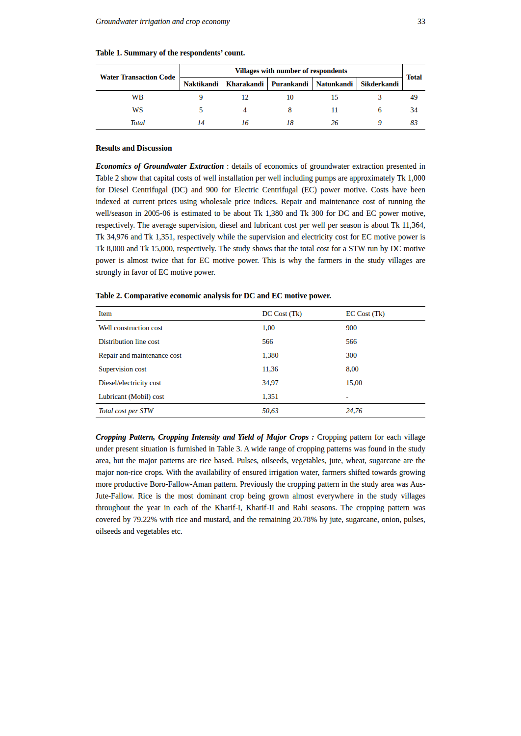Groundwater irrigation and crop economy 33
Table 1. Summary of the respondents’ count.
| Water Transaction Code | Villages with number of respondents | Total |
| --- | --- | --- |
| Naktikandi | Kharakandi | Purankandi | Natunkandi | Sikderkandi |
| WB | 9 | 12 | 10 | 15 | 3 | 49 |
| WS | 5 | 4 | 8 | 11 | 6 | 34 |
| Total | 14 | 16 | 18 | 26 | 9 | 83 |
Results and Discussion
Economics of Groundwater Extraction : details of economics of groundwater extraction presented in Table 2 show that capital costs of well installation per well including pumps are approximately Tk 1,000 for Diesel Centrifugal (DC) and 900 for Electric Centrifugal (EC) power motive. Costs have been indexed at current prices using wholesale price indices. Repair and maintenance cost of running the well/season in 2005-06 is estimated to be about Tk 1,380 and Tk 300 for DC and EC power motive, respectively. The average supervision, diesel and lubricant cost per well per season is about Tk 11,364, Tk 34,976 and Tk 1,351, respectively while the supervision and electricity cost for EC motive power is Tk 8,000 and Tk 15,000, respectively. The study shows that the total cost for a STW run by DC motive power is almost twice that for EC motive power. This is why the farmers in the study villages are strongly in favor of EC motive power.
Table 2. Comparative economic analysis for DC and EC motive power.
| Item | DC Cost (Tk) | EC Cost (Tk) |
| --- | --- | --- |
| Well construction cost | 1,00 | 900 |
| Distribution line cost | 566 | 566 |
| Repair and maintenance cost | 1,380 | 300 |
| Supervision cost | 11,36 | 8,00 |
| Diesel/electricity cost | 34,97 | 15,00 |
| Lubricant (Mobil) cost | 1,351 | - |
| Total cost per STW | 50,63 | 24,76 |
Cropping Pattern, Cropping Intensity and Yield of Major Crops : Cropping pattern for each village under present situation is furnished in Table 3. A wide range of cropping patterns was found in the study area, but the major patterns are rice based. Pulses, oilseeds, vegetables, jute, wheat, sugarcane are the major non-rice crops. With the availability of ensured irrigation water, farmers shifted towards growing more productive Boro-Fallow-Aman pattern. Previously the cropping pattern in the study area was Aus-Jute-Fallow. Rice is the most dominant crop being grown almost everywhere in the study villages throughout the year in each of the Kharif-I, Kharif-II and Rabi seasons. The cropping pattern was covered by 79.22% with rice and mustard, and the remaining 20.78% by jute, sugarcane, onion, pulses, oilseeds and vegetables etc.